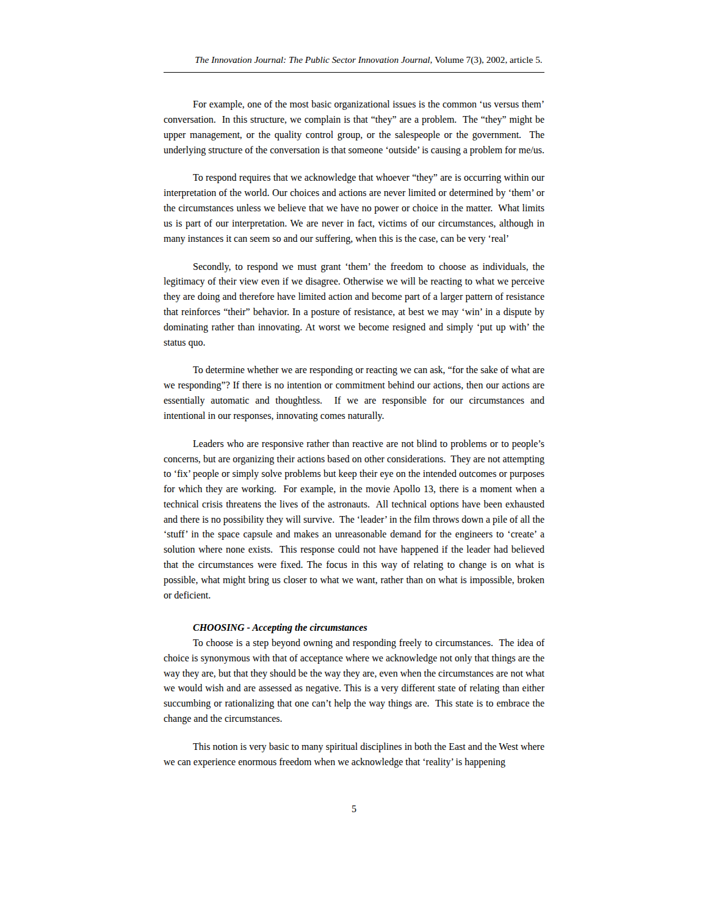The Innovation Journal: The Public Sector Innovation Journal, Volume 7(3), 2002, article 5.
For example, one of the most basic organizational issues is the common ‘us versus them’ conversation. In this structure, we complain is that “they” are a problem. The “they” might be upper management, or the quality control group, or the salespeople or the government. The underlying structure of the conversation is that someone ‘outside’ is causing a problem for me/us.
To respond requires that we acknowledge that whoever “they” are is occurring within our interpretation of the world. Our choices and actions are never limited or determined by ‘them’ or the circumstances unless we believe that we have no power or choice in the matter. What limits us is part of our interpretation. We are never in fact, victims of our circumstances, although in many instances it can seem so and our suffering, when this is the case, can be very ‘real’
Secondly, to respond we must grant ‘them’ the freedom to choose as individuals, the legitimacy of their view even if we disagree. Otherwise we will be reacting to what we perceive they are doing and therefore have limited action and become part of a larger pattern of resistance that reinforces “their” behavior. In a posture of resistance, at best we may ‘win’ in a dispute by dominating rather than innovating. At worst we become resigned and simply ‘put up with’ the status quo.
To determine whether we are responding or reacting we can ask, “for the sake of what are we responding”? If there is no intention or commitment behind our actions, then our actions are essentially automatic and thoughtless. If we are responsible for our circumstances and intentional in our responses, innovating comes naturally.
Leaders who are responsive rather than reactive are not blind to problems or to people’s concerns, but are organizing their actions based on other considerations. They are not attempting to ‘fix’ people or simply solve problems but keep their eye on the intended outcomes or purposes for which they are working. For example, in the movie Apollo 13, there is a moment when a technical crisis threatens the lives of the astronauts. All technical options have been exhausted and there is no possibility they will survive. The ‘leader’ in the film throws down a pile of all the ‘stuff’ in the space capsule and makes an unreasonable demand for the engineers to ‘create’ a solution where none exists. This response could not have happened if the leader had believed that the circumstances were fixed. The focus in this way of relating to change is on what is possible, what might bring us closer to what we want, rather than on what is impossible, broken or deficient.
CHOOSING - Accepting the circumstances
To choose is a step beyond owning and responding freely to circumstances. The idea of choice is synonymous with that of acceptance where we acknowledge not only that things are the way they are, but that they should be the way they are, even when the circumstances are not what we would wish and are assessed as negative. This is a very different state of relating than either succumbing or rationalizing that one can’t help the way things are. This state is to embrace the change and the circumstances.
This notion is very basic to many spiritual disciplines in both the East and the West where we can experience enormous freedom when we acknowledge that ‘reality’ is happening
5